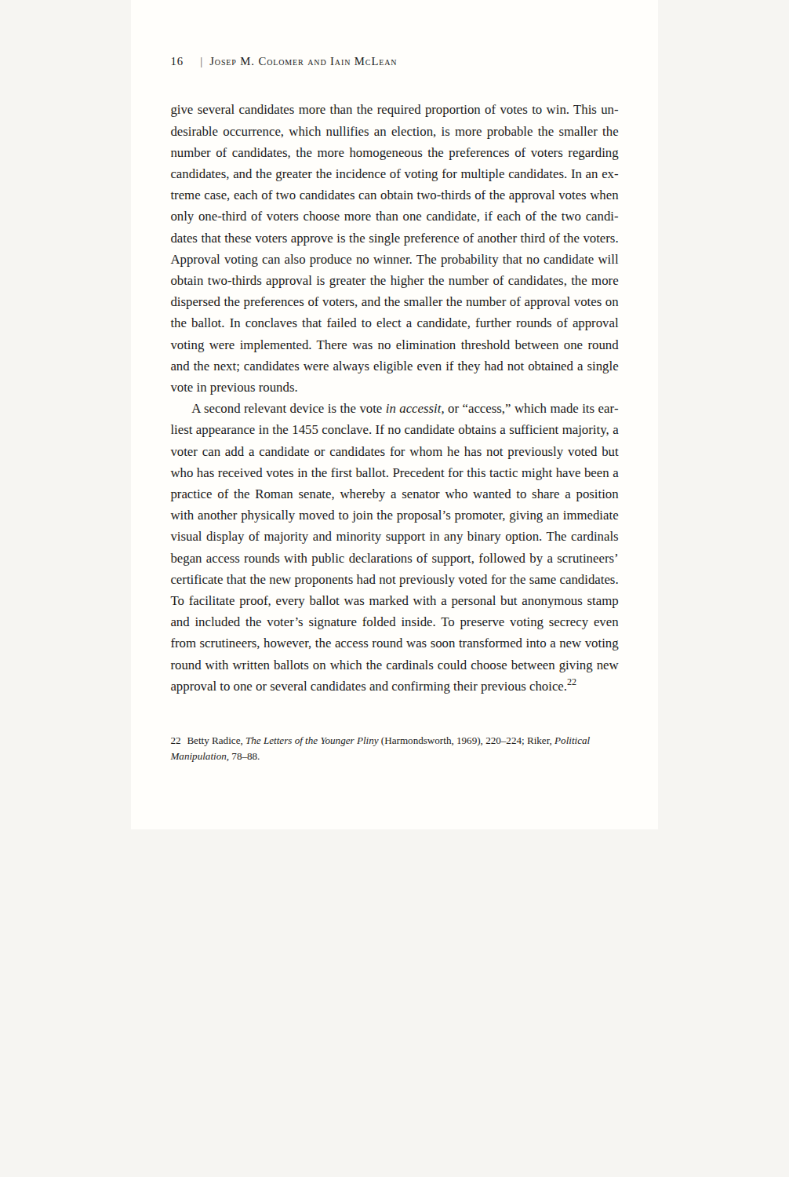16|Josep M. Colomer and Iain McLean
give several candidates more than the required proportion of votes to win. This undesirable occurrence, which nullifies an election, is more probable the smaller the number of candidates, the more homogeneous the preferences of voters regarding candidates, and the greater the incidence of voting for multiple candidates. In an extreme case, each of two candidates can obtain two-thirds of the approval votes when only one-third of voters choose more than one candidate, if each of the two candidates that these voters approve is the single preference of another third of the voters. Approval voting can also produce no winner. The probability that no candidate will obtain two-thirds approval is greater the higher the number of candidates, the more dispersed the preferences of voters, and the smaller the number of approval votes on the ballot. In conclaves that failed to elect a candidate, further rounds of approval voting were implemented. There was no elimination threshold between one round and the next; candidates were always eligible even if they had not obtained a single vote in previous rounds.
A second relevant device is the vote in accessit, or “access,” which made its earliest appearance in the 1455 conclave. If no candidate obtains a sufficient majority, a voter can add a candidate or candidates for whom he has not previously voted but who has received votes in the first ballot. Precedent for this tactic might have been a practice of the Roman senate, whereby a senator who wanted to share a position with another physically moved to join the proposal’s promoter, giving an immediate visual display of majority and minority support in any binary option. The cardinals began access rounds with public declarations of support, followed by a scrutineers’ certificate that the new proponents had not previously voted for the same candidates. To facilitate proof, every ballot was marked with a personal but anonymous stamp and included the voter’s signature folded inside. To preserve voting secrecy even from scrutineers, however, the access round was soon transformed into a new voting round with written ballots on which the cardinals could choose between giving new approval to one or several candidates and confirming their previous choice.22
22 Betty Radice, The Letters of the Younger Pliny (Harmondsworth, 1969), 220–224; Riker, Political Manipulation, 78–88.